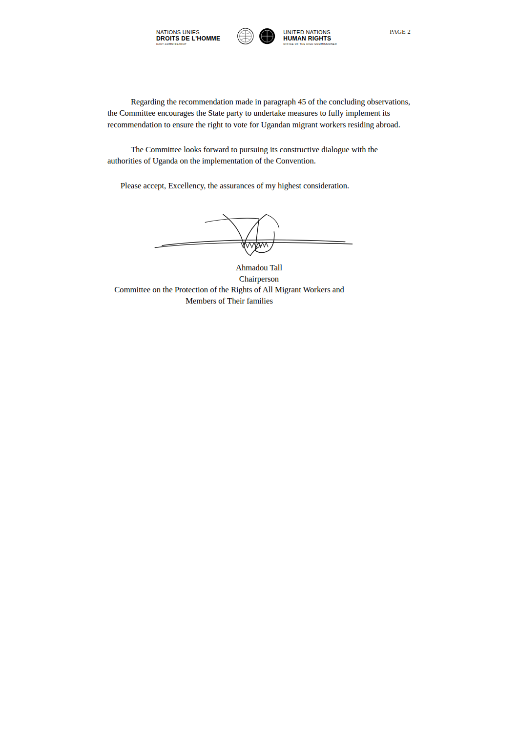PAGE 2
Regarding the recommendation made in paragraph 45 of the concluding observations, the Committee encourages the State party to undertake measures to fully implement its recommendation to ensure the right to vote for Ugandan migrant workers residing abroad.
The Committee looks forward to pursuing its constructive dialogue with the authorities of Uganda on the implementation of the Convention.
Please accept, Excellency, the assurances of my highest consideration.
Ahmadou Tall
Chairperson
Committee on the Protection of the Rights of All Migrant Workers and Members of Their families